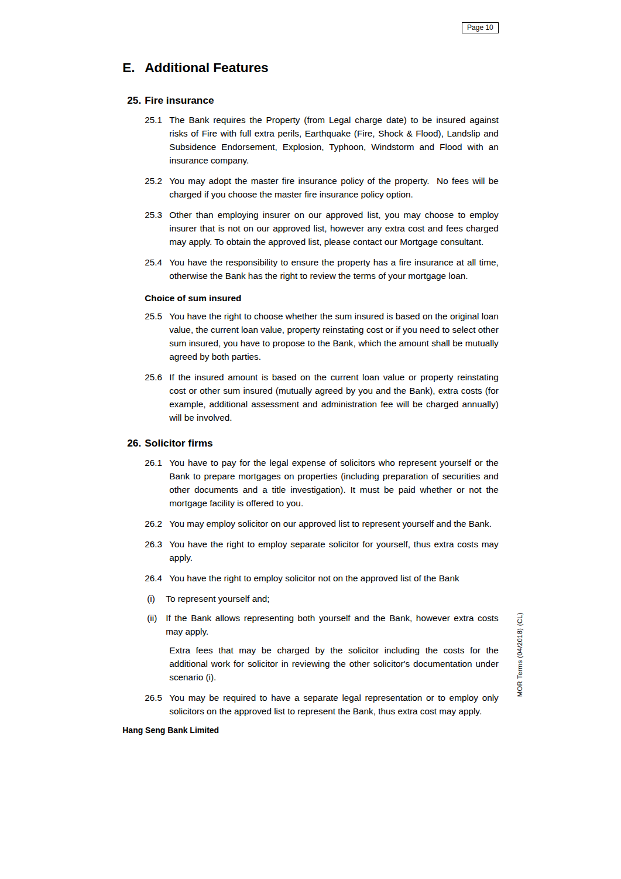Page 10
E. Additional Features
25. Fire insurance
25.1 The Bank requires the Property (from Legal charge date) to be insured against risks of Fire with full extra perils, Earthquake (Fire, Shock & Flood), Landslip and Subsidence Endorsement, Explosion, Typhoon, Windstorm and Flood with an insurance company.
25.2 You may adopt the master fire insurance policy of the property. No fees will be charged if you choose the master fire insurance policy option.
25.3 Other than employing insurer on our approved list, you may choose to employ insurer that is not on our approved list, however any extra cost and fees charged may apply. To obtain the approved list, please contact our Mortgage consultant.
25.4 You have the responsibility to ensure the property has a fire insurance at all time, otherwise the Bank has the right to review the terms of your mortgage loan.
Choice of sum insured
25.5 You have the right to choose whether the sum insured is based on the original loan value, the current loan value, property reinstating cost or if you need to select other sum insured, you have to propose to the Bank, which the amount shall be mutually agreed by both parties.
25.6 If the insured amount is based on the current loan value or property reinstating cost or other sum insured (mutually agreed by you and the Bank), extra costs (for example, additional assessment and administration fee will be charged annually) will be involved.
26. Solicitor firms
26.1 You have to pay for the legal expense of solicitors who represent yourself or the Bank to prepare mortgages on properties (including preparation of securities and other documents and a title investigation). It must be paid whether or not the mortgage facility is offered to you.
26.2 You may employ solicitor on our approved list to represent yourself and the Bank.
26.3 You have the right to employ separate solicitor for yourself, thus extra costs may apply.
26.4 You have the right to employ solicitor not on the approved list of the Bank
(i) To represent yourself and;
(ii) If the Bank allows representing both yourself and the Bank, however extra costs may apply.
Extra fees that may be charged by the solicitor including the costs for the additional work for solicitor in reviewing the other solicitor's documentation under scenario (i).
26.5 You may be required to have a separate legal representation or to employ only solicitors on the approved list to represent the Bank, thus extra cost may apply.
Hang Seng Bank Limited
MOR Terms (04/2018) (CL)